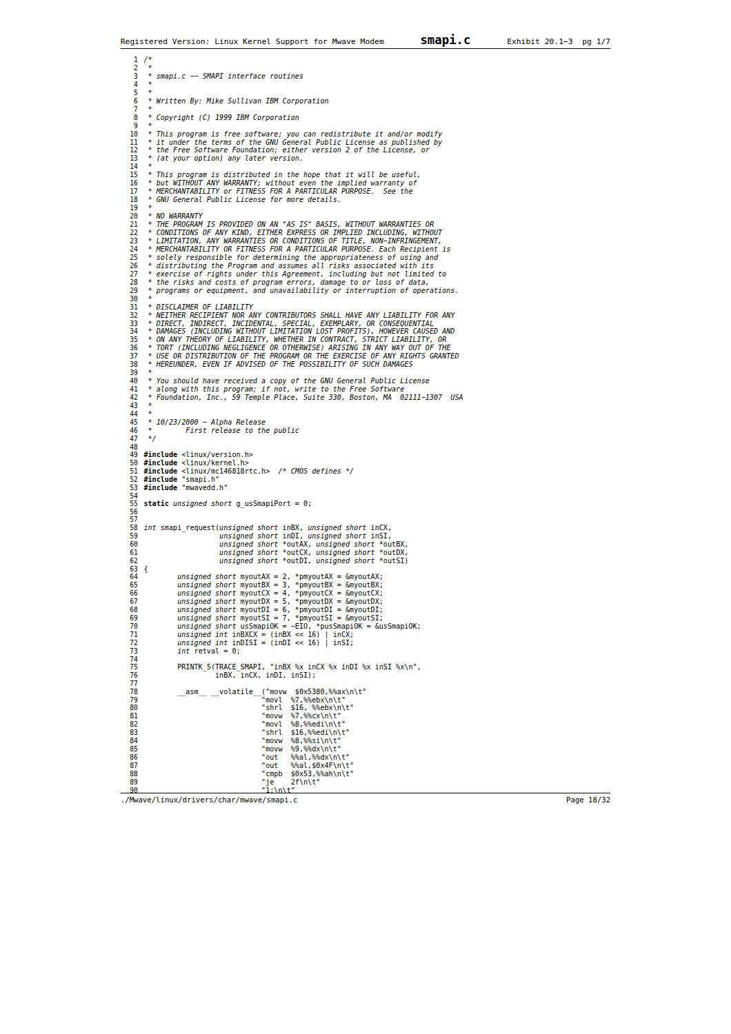Registered Version: Linux Kernel Support for Mwave Modem
smapi.c
Exhibit 20.1−3 pg 1/7
/*
*
* smapi.c −− SMAPI interface routines
*
*
* Written By: Mike Sullivan IBM Corporation
*
* Copyright (C) 1999 IBM Corporation
*
* This program is free software; you can redistribute it and/or modify
* it under the terms of the GNU General Public License as published by
* the Free Software Foundation; either version 2 of the License, or
* (at your option) any later version.
*
* This program is distributed in the hope that it will be useful,
* but WITHOUT ANY WARRANTY; without even the implied warranty of
* MERCHANTABILITY or FITNESS FOR A PARTICULAR PURPOSE. See the
* GNU General Public License for more details.
*
* NO WARRANTY
* THE PROGRAM IS PROVIDED ON AN "AS IS" BASIS, WITHOUT WARRANTIES OR
* CONDITIONS OF ANY KIND, EITHER EXPRESS OR IMPLIED INCLUDING, WITHOUT
* LIMITATION, ANY WARRANTIES OR CONDITIONS OF TITLE, NON−INFRINGEMENT,
* MERCHANTABILITY OR FITNESS FOR A PARTICULAR PURPOSE. Each Recipient is
* solely responsible for determining the appropriateness of using and
* distributing the Program and assumes all risks associated with its
* exercise of rights under this Agreement, including but not limited to
* the risks and costs of program errors, damage to or loss of data,
* programs or equipment, and unavailability or interruption of operations.
*
* DISCLAIMER OF LIABILITY
* NEITHER RECIPIENT NOR ANY CONTRIBUTORS SHALL HAVE ANY LIABILITY FOR ANY
* DIRECT, INDIRECT, INCIDENTAL, SPECIAL, EXEMPLARY, OR CONSEQUENTIAL
* DAMAGES (INCLUDING WITHOUT LIMITATION LOST PROFITS), HOWEVER CAUSED AND
* ON ANY THEORY OF LIABILITY, WHETHER IN CONTRACT, STRICT LIABILITY, OR
* TORT (INCLUDING NEGLIGENCE OR OTHERWISE) ARISING IN ANY WAY OUT OF THE
* USE OR DISTRIBUTION OF THE PROGRAM OR THE EXERCISE OF ANY RIGHTS GRANTED
* HEREUNDER, EVEN IF ADVISED OF THE POSSIBILITY OF SUCH DAMAGES
*
* You should have received a copy of the GNU General Public License
* along with this program; if not, write to the Free Software
* Foundation, Inc., 59 Temple Place, Suite 330, Boston, MA 02111−1307 USA
*
*
* 10/23/2000 − Alpha Release
* First release to the public
*/
#include <linux/version.h>
#include <linux/kernel.h>
#include <linux/mc146818rtc.h> /* CMOS defines */
#include "smapi.h"
#include "mwavedd.h"
static unsigned short g_usSmapiPort = 0;
int smapi_request(unsigned short inBX, unsigned short inCX,
unsigned short inDI, unsigned short inSI,
unsigned short *outAX, unsigned short *outBX,
unsigned short *outCX, unsigned short *outDX,
unsigned short *outDI, unsigned short *outSI)
{
unsigned short myoutAX = 2, *pmyoutAX = &myoutAX;
unsigned short myoutBX = 3, *pmyoutBX = &myoutBX;
unsigned short myoutCX = 4, *pmyoutCX = &myoutCX;
unsigned short myoutDX = 5, *pmyoutDX = &myoutDX;
unsigned short myoutDI = 6, *pmyoutDI = &myoutDI;
unsigned short myoutSI = 7, *pmyoutSI = &myoutSI;
unsigned short usSmapiOK = −EIO, *pusSmapiOK = &usSmapiOK;
unsigned int inBXCX = (inBX << 16) | inCX;
unsigned int inDISI = (inDI << 16) | inSI;
int retval = 0;
PRINTK_5(TRACE_SMAPI, "inBX %x inCX %x inDI %x inSI %x\n",
inBX, inCX, inDI, inSI);
__asm__ __volatile__("movw $0x5380,%%ax\n\t"
"movl %7,%%ebx\n\t"
"shrl $16, %%ebx\n\t"
"movw %7,%%cx\n\t"
"movl %8,%%edi\n\t"
"shrl $16,%%edi\n\t"
"movw %8,%%si\n\t"
"movw %9,%%dx\n\t"
"out %%al,%%dx\n\t"
"out %%al,$0x4F\n\t"
"cmpb $0x53,%%ah\n\t"
"je 2f\n\t"
"1:\n\t"
./Mwave/linux/drivers/char/mwave/smapi.c
Page 18/32